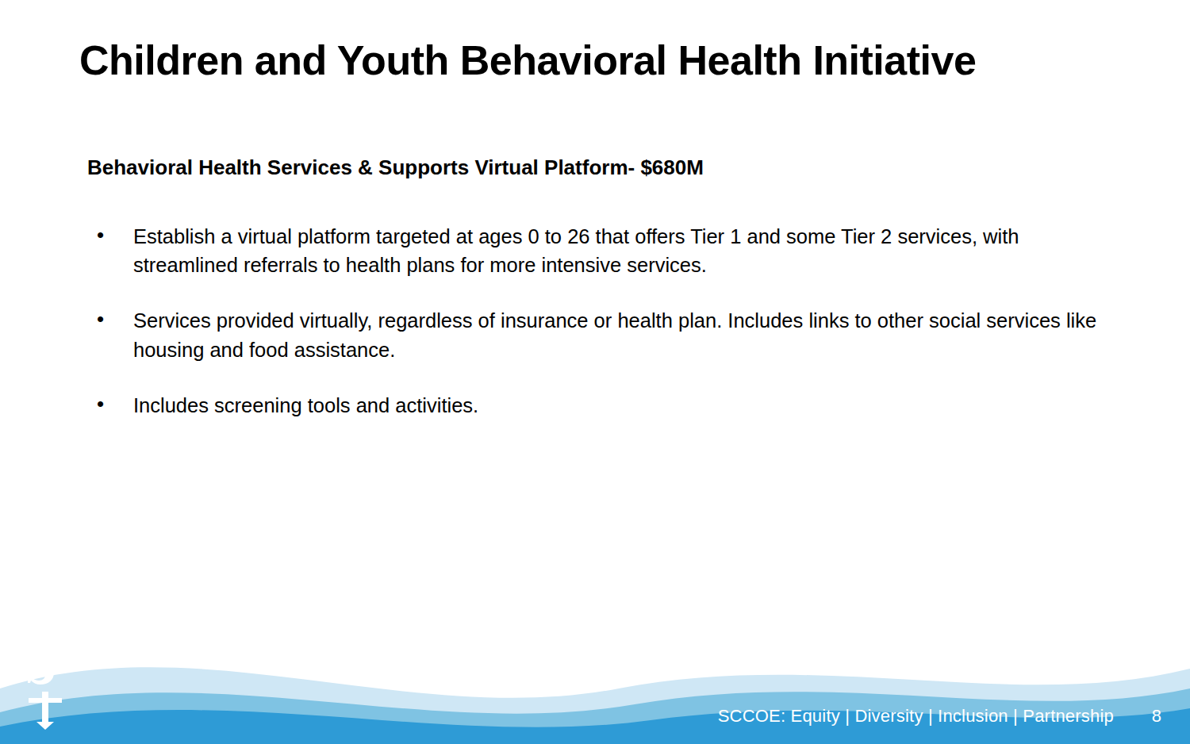Children and Youth Behavioral Health Initiative
Behavioral Health Services & Supports Virtual Platform- $680M
Establish a virtual platform targeted at ages 0 to 26 that offers Tier 1 and some Tier 2 services, with streamlined referrals to health plans for more intensive services.
Services provided virtually, regardless of insurance or health plan. Includes links to other social services like housing and food assistance.
Includes screening tools and activities.
SCCOE: Equity | Diversity | Inclusion | Partnership
8